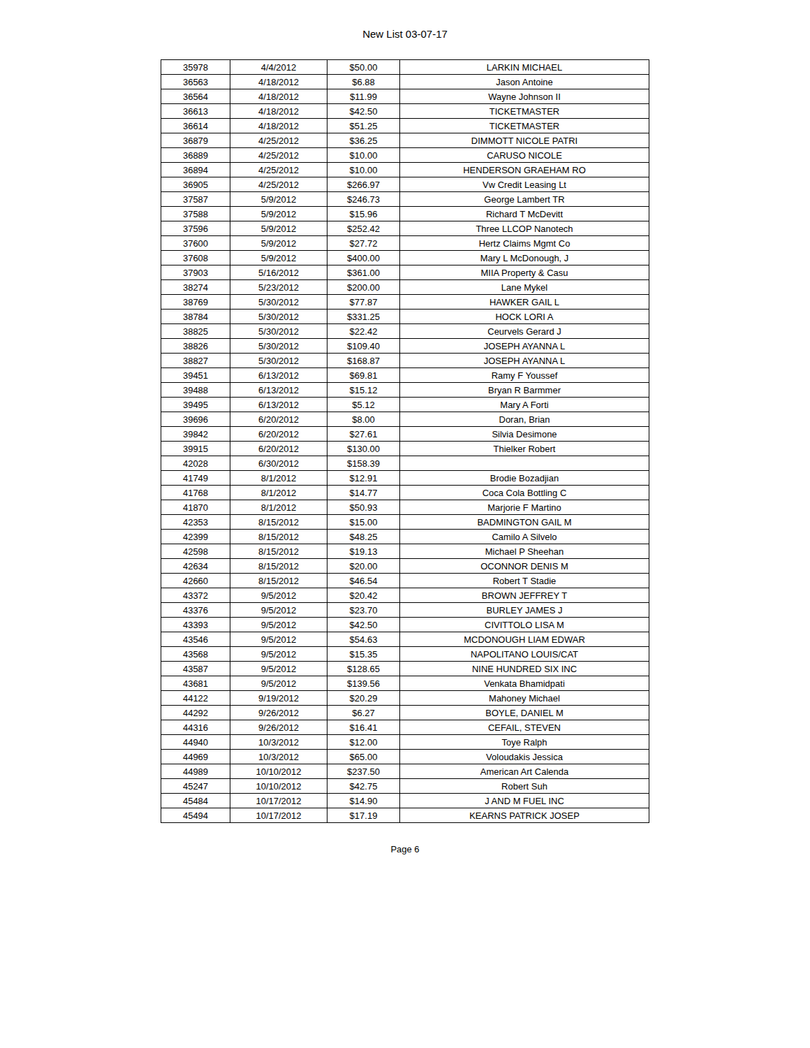New List 03-07-17
| 35978 | 4/4/2012 | $50.00 | LARKIN MICHAEL |
| 36563 | 4/18/2012 | $6.88 | Jason Antoine |
| 36564 | 4/18/2012 | $11.99 | Wayne Johnson II |
| 36613 | 4/18/2012 | $42.50 | TICKETMASTER |
| 36614 | 4/18/2012 | $51.25 | TICKETMASTER |
| 36879 | 4/25/2012 | $36.25 | DIMMOTT NICOLE PATRI |
| 36889 | 4/25/2012 | $10.00 | CARUSO NICOLE |
| 36894 | 4/25/2012 | $10.00 | HENDERSON GRAEHAM RO |
| 36905 | 4/25/2012 | $266.97 | Vw Credit Leasing Lt |
| 37587 | 5/9/2012 | $246.73 | George Lambert TR |
| 37588 | 5/9/2012 | $15.96 | Richard T McDevitt |
| 37596 | 5/9/2012 | $252.42 | Three LLCOP Nanotech |
| 37600 | 5/9/2012 | $27.72 | Hertz Claims Mgmt Co |
| 37608 | 5/9/2012 | $400.00 | Mary L McDonough, J |
| 37903 | 5/16/2012 | $361.00 | MIIA Property & Casu |
| 38274 | 5/23/2012 | $200.00 | Lane Mykel |
| 38769 | 5/30/2012 | $77.87 | HAWKER GAIL L |
| 38784 | 5/30/2012 | $331.25 | HOCK LORI A |
| 38825 | 5/30/2012 | $22.42 | Ceurvels Gerard J |
| 38826 | 5/30/2012 | $109.40 | JOSEPH AYANNA L |
| 38827 | 5/30/2012 | $168.87 | JOSEPH AYANNA L |
| 39451 | 6/13/2012 | $69.81 | Ramy F Youssef |
| 39488 | 6/13/2012 | $15.12 | Bryan R Barmmer |
| 39495 | 6/13/2012 | $5.12 | Mary A Forti |
| 39696 | 6/20/2012 | $8.00 | Doran, Brian |
| 39842 | 6/20/2012 | $27.61 | Silvia Desimone |
| 39915 | 6/20/2012 | $130.00 | Thielker Robert |
| 42028 | 6/30/2012 | $158.39 | |
| 41749 | 8/1/2012 | $12.91 | Brodie Bozadjian |
| 41768 | 8/1/2012 | $14.77 | Coca Cola Bottling C |
| 41870 | 8/1/2012 | $50.93 | Marjorie F Martino |
| 42353 | 8/15/2012 | $15.00 | BADMINGTON GAIL M |
| 42399 | 8/15/2012 | $48.25 | Camilo A Silvelo |
| 42598 | 8/15/2012 | $19.13 | Michael P Sheehan |
| 42634 | 8/15/2012 | $20.00 | OCONNOR DENIS M |
| 42660 | 8/15/2012 | $46.54 | Robert T Stadie |
| 43372 | 9/5/2012 | $20.42 | BROWN JEFFREY T |
| 43376 | 9/5/2012 | $23.70 | BURLEY JAMES J |
| 43393 | 9/5/2012 | $42.50 | CIVITTOLO LISA M |
| 43546 | 9/5/2012 | $54.63 | MCDONOUGH LIAM EDWAR |
| 43568 | 9/5/2012 | $15.35 | NAPOLITANO LOUIS/CAT |
| 43587 | 9/5/2012 | $128.65 | NINE HUNDRED SIX INC |
| 43681 | 9/5/2012 | $139.56 | Venkata Bhamidpati |
| 44122 | 9/19/2012 | $20.29 | Mahoney Michael |
| 44292 | 9/26/2012 | $6.27 | BOYLE, DANIEL M |
| 44316 | 9/26/2012 | $16.41 | CEFAIL, STEVEN |
| 44940 | 10/3/2012 | $12.00 | Toye Ralph |
| 44969 | 10/3/2012 | $65.00 | Voloudakis Jessica |
| 44989 | 10/10/2012 | $237.50 | American Art Calenda |
| 45247 | 10/10/2012 | $42.75 | Robert Suh |
| 45484 | 10/17/2012 | $14.90 | J AND M FUEL INC |
| 45494 | 10/17/2012 | $17.19 | KEARNS PATRICK JOSEP |
Page 6